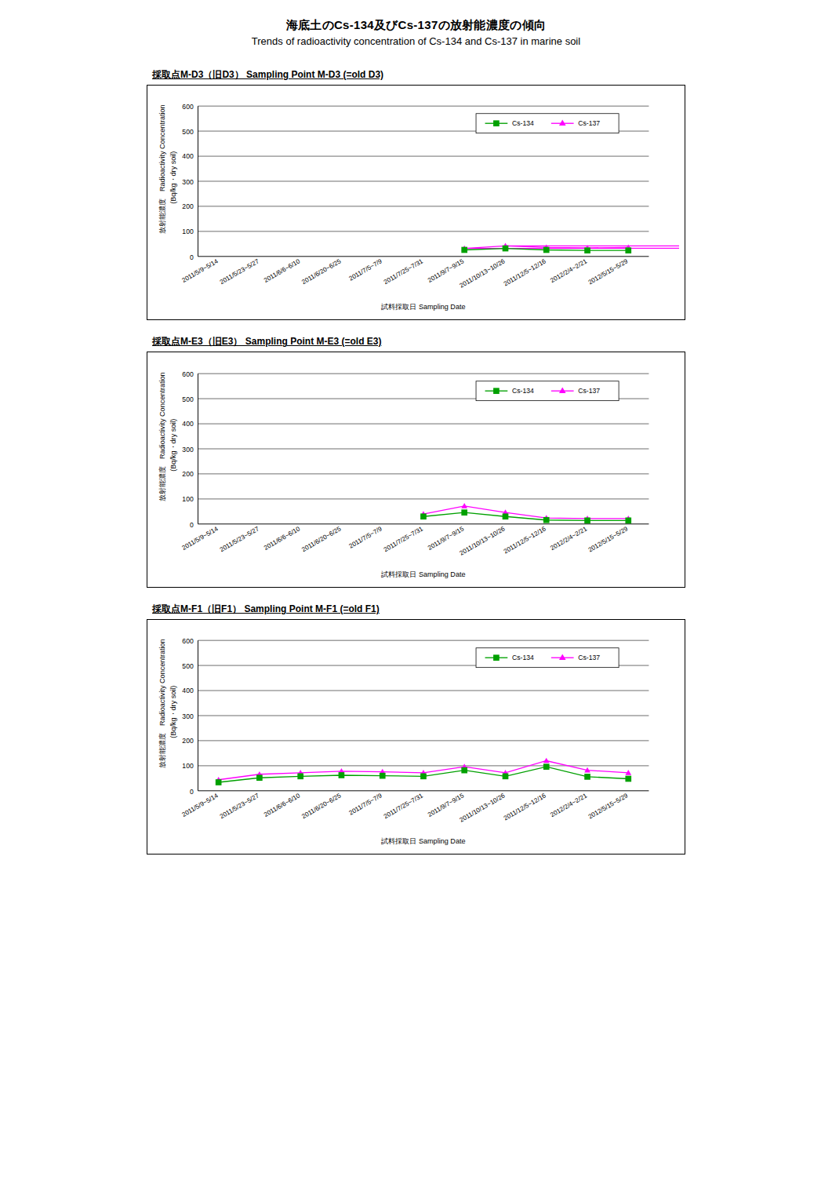海底土のCs-134及びCs-137の放射能濃度の傾向
Trends of radioactivity concentration of Cs-134 and Cs-137 in marine soil
採取点M-D3（旧D3） Sampling Point M-D3 (=old D3)
放射能濃度　Radioactivity Concentration (Bq/kg・dry soil) 600 500 400 300 200 100 0 Cs-134 Cs-137 2011/5/9~5/14 2011/5/23~5/27 2011/6/6~6/10 2011/6/20~6/25 2011/7/5~7/9 2011/7/25~7/31 2011/9/7~9/15 2011/10/13~10/26 2011/12/5~12/16 2012/2/4~2/21 2012/5/15~5/29 試料採取日 Sampling Date
採取点M-E3（旧E3） Sampling Point M-E3 (=old E3)
放射能濃度　Radioactivity Concentration (Bq/kg・dry soil) 600 500 400 300 200 100 0 Cs-134 Cs-137 2011/5/9~5/14 2011/5/23~5/27 2011/6/6~6/10 2011/6/20~6/25 2011/7/5~7/9 2011/7/25~7/31 2011/9/7~9/15 2011/10/13~10/26 2011/12/5~12/16 2012/2/4~2/21 2012/5/15~5/29 試料採取日 Sampling Date
採取点M-F1（旧F1） Sampling Point M-F1 (=old F1)
放射能濃度　Radioactivity Concentration (Bq/kg・dry soil) 600 500 400 300 200 100 0 Cs-134 Cs-137 2011/5/9~5/14 2011/5/23~5/27 2011/6/6~6/10 2011/6/20~6/25 2011/7/5~7/9 2011/7/25~7/31 2011/9/7~9/15 2011/10/13~10/26 2011/12/5~12/16 2012/2/4~2/21 2012/5/15~5/29 試料採取日 Sampling Date